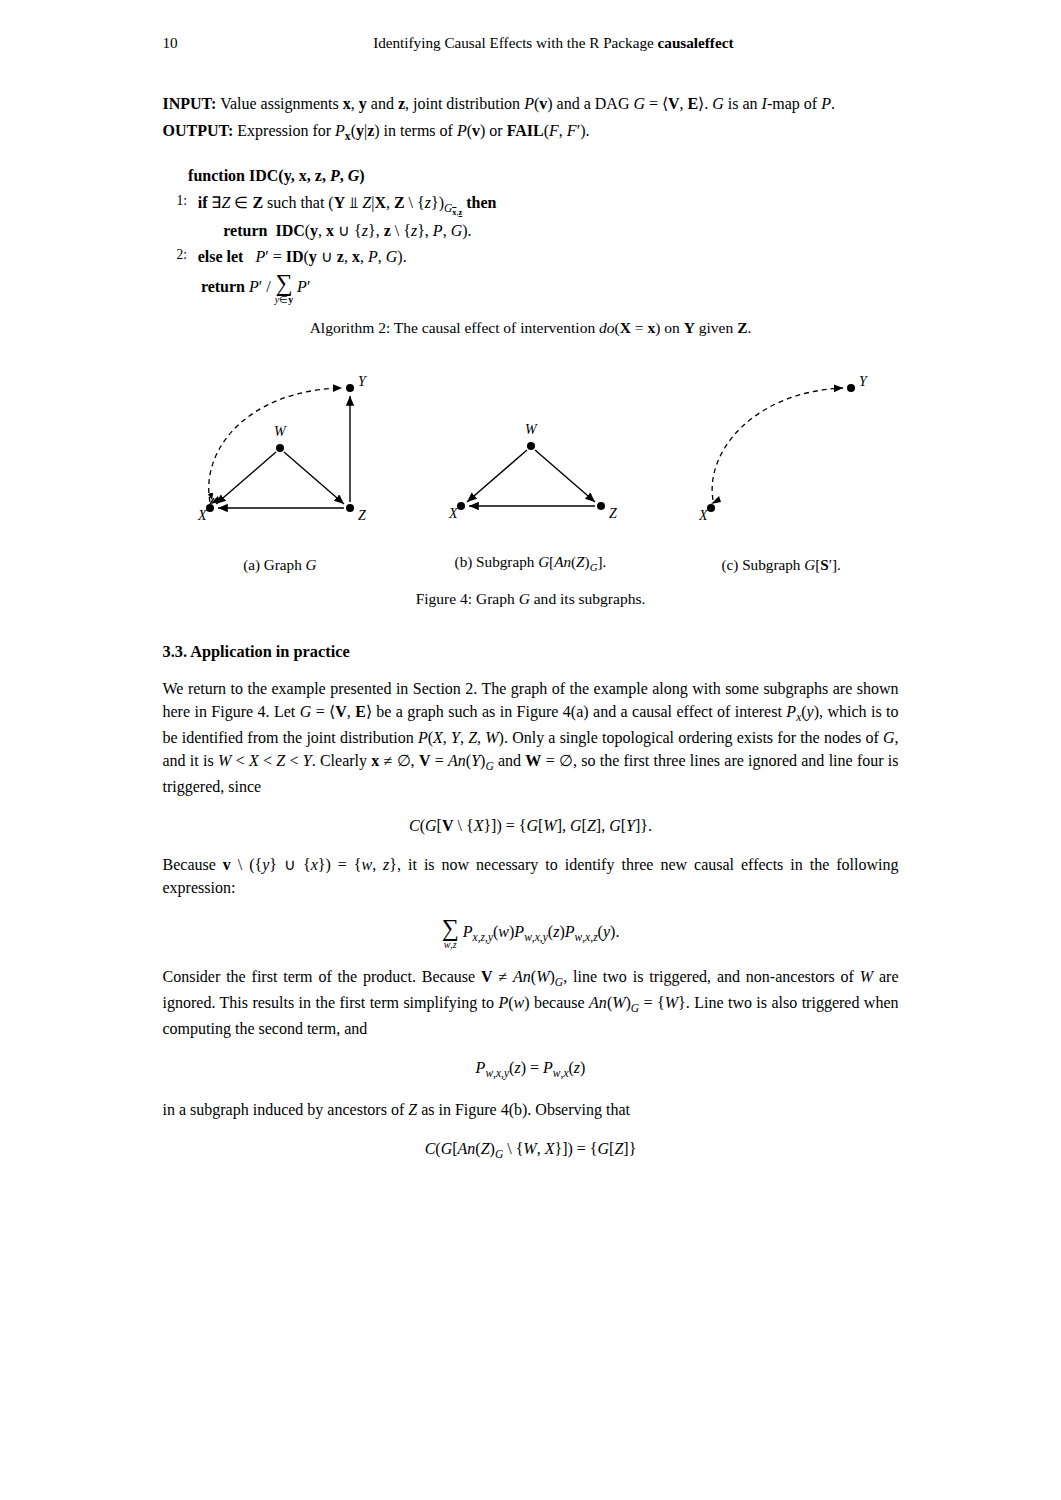10 Identifying Causal Effects with the R Package causaleffect
INPUT: Value assignments x, y and z, joint distribution P(v) and a DAG G = ⟨V, E⟩. G is an I-map of P.
OUTPUT: Expression for Px(y|z) in terms of P(v) or FAIL(F, F′).
function IDC(y, x, z, P, G)
if ∃Z ∈ Z such that (Y ⫫ Z|X, Z \ {z})Gx,z then return IDC(y, x ∪ {z}, z \ {z}, P, G).
else let P′ = ID(y ∪ z, x, P, G).
return P′ / ∑y∈y P′
Algorithm 2: The causal effect of intervention do(X = x) on Y given Z.
X Z W Y
(a) Graph G
X Z W
(b) Subgraph G[An(Z)G].
X Y
(c) Subgraph G[S′].
Figure 4: Graph G and its subgraphs.
3.3. Application in practice
We return to the example presented in Section 2. The graph of the example along with some subgraphs are shown here in Figure 4. Let G = ⟨V, E⟩ be a graph such as in Figure 4(a) and a causal effect of interest Px(y), which is to be identified from the joint distribution P(X, Y, Z, W). Only a single topological ordering exists for the nodes of G, and it is W < X < Z < Y. Clearly x ≠ ∅, V = An(Y)G and W = ∅, so the first three lines are ignored and line four is triggered, since
C(G[V \ {X}]) = {G[W], G[Z], G[Y]}.
Because v \ ({y} ∪ {x}) = {w, z}, it is now necessary to identify three new causal effects in the following expression:
∑w,z Px,z,y(w)Pw,x,y(z)Pw,x,z(y).
Consider the first term of the product. Because V ≠ An(W)G, line two is triggered, and non-ancestors of W are ignored. This results in the first term simplifying to P(w) because An(W)G = {W}. Line two is also triggered when computing the second term, and
Pw,x,y(z) = Pw,x(z)
in a subgraph induced by ancestors of Z as in Figure 4(b). Observing that
C(G[An(Z)G \ {W, X}]) = {G[Z]}